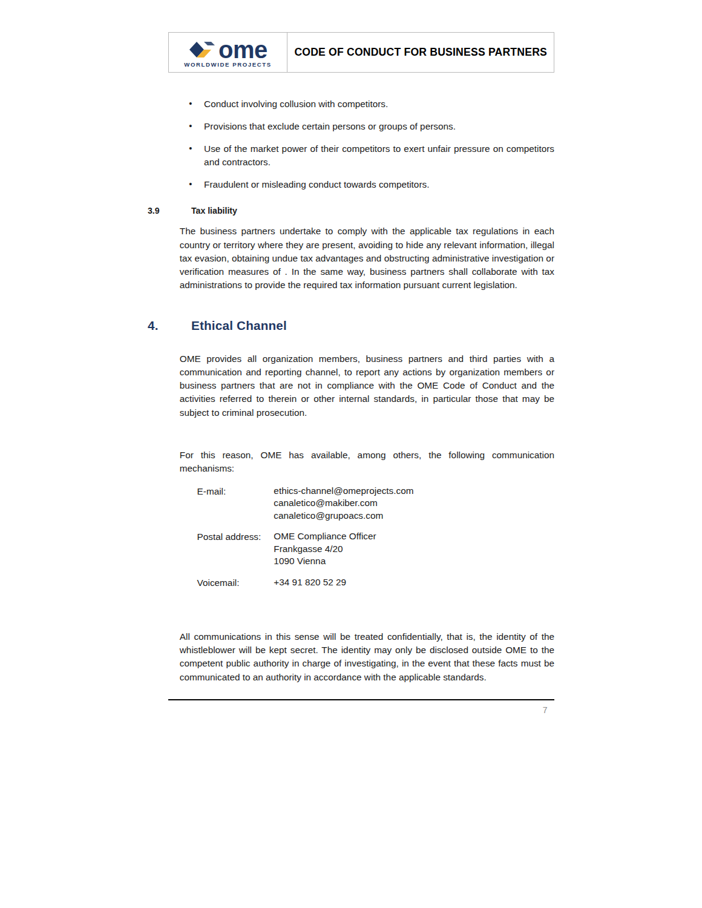ome
WORLDWIDE PROJECTS
CODE OF CONDUCT FOR BUSINESS PARTNERS
Conduct involving collusion with competitors.
Provisions that exclude certain persons or groups of persons.
Use of the market power of their competitors to exert unfair pressure on competitors and contractors.
Fraudulent or misleading conduct towards competitors.
3.9 Tax liability
The business partners undertake to comply with the applicable tax regulations in each country or territory where they are present, avoiding to hide any relevant information, illegal tax evasion, obtaining undue tax advantages and obstructing administrative investigation or verification measures of . In the same way, business partners shall collaborate with tax administrations to provide the required tax information pursuant current legislation.
4. Ethical Channel
OME provides all organization members, business partners and third parties with a communication and reporting channel, to report any actions by organization members or business partners that are not in compliance with the OME Code of Conduct and the activities referred to therein or other internal standards, in particular those that may be subject to criminal prosecution.
For this reason, OME has available, among others, the following communication mechanisms:
| E-mail: | ethics-channel@omeprojects.com canaletico@makiber.com canaletico@grupoacs.com |
| Postal address: | OME Compliance Officer Frankgasse 4/20 1090 Vienna |
| Voicemail: | +34 91 820 52 29 |
All communications in this sense will be treated confidentially, that is, the identity of the whistleblower will be kept secret. The identity may only be disclosed outside OME to the competent public authority in charge of investigating, in the event that these facts must be communicated to an authority in accordance with the applicable standards.
7